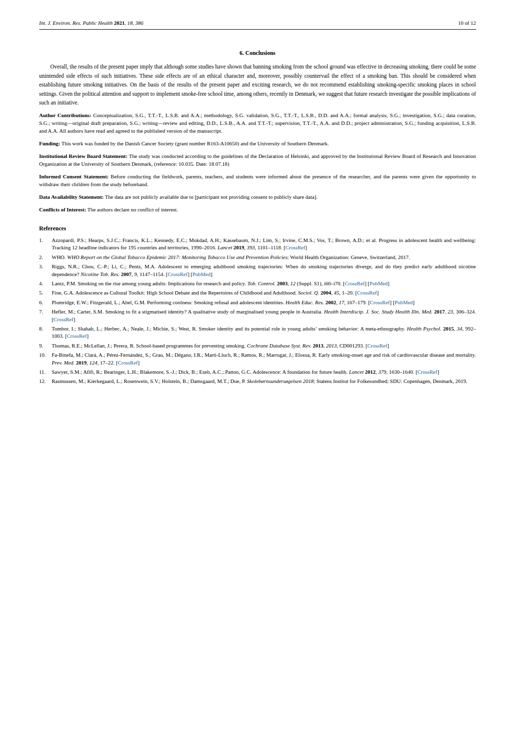Int. J. Environ. Res. Public Health 2021, 18, 386
10 of 12
6. Conclusions
Overall, the results of the present paper imply that although some studies have shown that banning smoking from the school ground was effective in decreasing smoking, there could be some unintended side effects of such initiatives. These side effects are of an ethical character and, moreover, possibly countervail the effect of a smoking ban. This should be considered when establishing future smoking initiatives. On the basis of the results of the present paper and exciting research, we do not recommend establishing smoking-specific smoking places in school settings. Given the political attention and support to implement smoke-free school time, among others, recently in Denmark, we suggest that future research investigate the possible implications of such an initiative.
Author Contributions: Conceptualization, S.G., T.T.-T., L.S.B. and A.A.; methodology, S.G. validation, S.G., T.T.-T., L.S.B., D.D. and A.A.; formal analysis, S.G.; investigation, S.G.; data curation, S.G.; writing—original draft preparation, S.G.; writing—review and editing, D.D., L.S.B., A.A. and T.T.-T.; supervision, T.T.-T., A.A. and D.D.; project administration, S.G.; funding acquisition, L.S.B. and A.A. All authors have read and agreed to the published version of the manuscript.
Funding: This work was funded by the Danish Cancer Society (grant number R163-A10650) and the University of Southern Denmark.
Institutional Review Board Statement: The study was conducted according to the guidelines of the Declaration of Helsinki, and approved by the Institutional Review Board of Research and Innovation Organization at the University of Southern Denmark, (reference: 10.035. Date: 18.07.18)
Informed Consent Statement: Before conducting the fieldwork, parents, teachers, and students were informed about the presence of the researcher, and the parents were given the opportunity to withdraw their children from the study beforehand.
Data Availability Statement: The data are not publicly available due to [participant not providing consent to publicly share data].
Conflicts of Interest: The authors declare no conflict of interest.
References
Azzopardi, P.S.; Hearps, S.J.C.; Francis, K.L.; Kennedy, E.C.; Mokdad, A.H.; Kassebaum, N.J.; Lim, S.; Irvine, C.M.S.; Vos, T.; Brown, A.D.; et al. Progress in adolescent health and wellbeing: Tracking 12 headline indicators for 195 countries and territories, 1990–2016. Lancet 2019, 393, 1101–1118. [CrossRef]
WHO. WHO Report on the Global Tobacco Epidemic 2017: Monitoring Tobacco Use and Prevention Policies; World Health Organization: Geneve, Switzerland, 2017.
Riggs, N.R.; Chou, C.-P.; Li, C.; Pentz, M.A. Adolescent to emerging adulthood smoking trajectories: When do smoking trajectories diverge, and do they predict early adulthood nicotine dependence? Nicotine Tob. Res. 2007, 9, 1147–1154. [CrossRef] [PubMed]
Lantz, P.M. Smoking on the rise among young adults: Implications for research and policy. Tob. Control. 2003, 12 (Suppl. S1), i60–i70. [CrossRef] [PubMed]
Fine, G.A. Adolescence as Cultural Toolkit: High School Debate and the Repertoires of Childhood and Adulthood. Sociol. Q. 2004, 45, 1–20. [CrossRef]
Plumridge, E.W.; Fitzgerald, L.; Abel, G.M. Performing coolness: Smoking refusal and adolescent identities. Health Educ. Res. 2002, 17, 167–179. [CrossRef] [PubMed]
Hefler, M.; Carter, S.M. Smoking to fit a stigmatised identity? A qualitative study of marginalised young people in Australia. Health Interdiscip. J. Soc. Study Health Illn. Med. 2017, 23, 306–324. [CrossRef]
Tombor, I.; Shahab, L.; Herbec, A.; Neale, J.; Michie, S.; West, R. Smoker identity and its potential role in young adults’ smoking behavior: A meta-ethnography. Health Psychol. 2015, 34, 992–1003. [CrossRef]
Thomas, R.E.; McLellan, J.; Perera, R. School-based programmes for preventing smoking. Cochrane Database Syst. Rev. 2013, 2013, CD001293. [CrossRef]
Fa-Binefa, M.; Clará, A.; Pérez-Fernández, S.; Grau, M.; Dégano, I.R.; Marti-Lluch, R.; Ramos, R.; Marrugat, J.; Elosua, R. Early smoking-onset age and risk of cardiovascular disease and mortality. Prev. Med. 2019, 124, 17–22. [CrossRef]
Sawyer, S.M.; Afifi, R.; Bearinger, L.H.; Blakemore, S.-J.; Dick, B.; Ezeh, A.C.; Patton, G.C. Adolescence: A foundation for future health. Lancet 2012, 379, 1630–1640. [CrossRef]
Rasmussen, M.; Kierkegaard, L.; Rosenwein, S.V.; Holstein, B.; Damsgaard, M.T.; Due, P. Skolebørnsundersøgelsen 2018; Statens Institut for Folkesundhed; SDU: Copenhagen, Denmark, 2019.